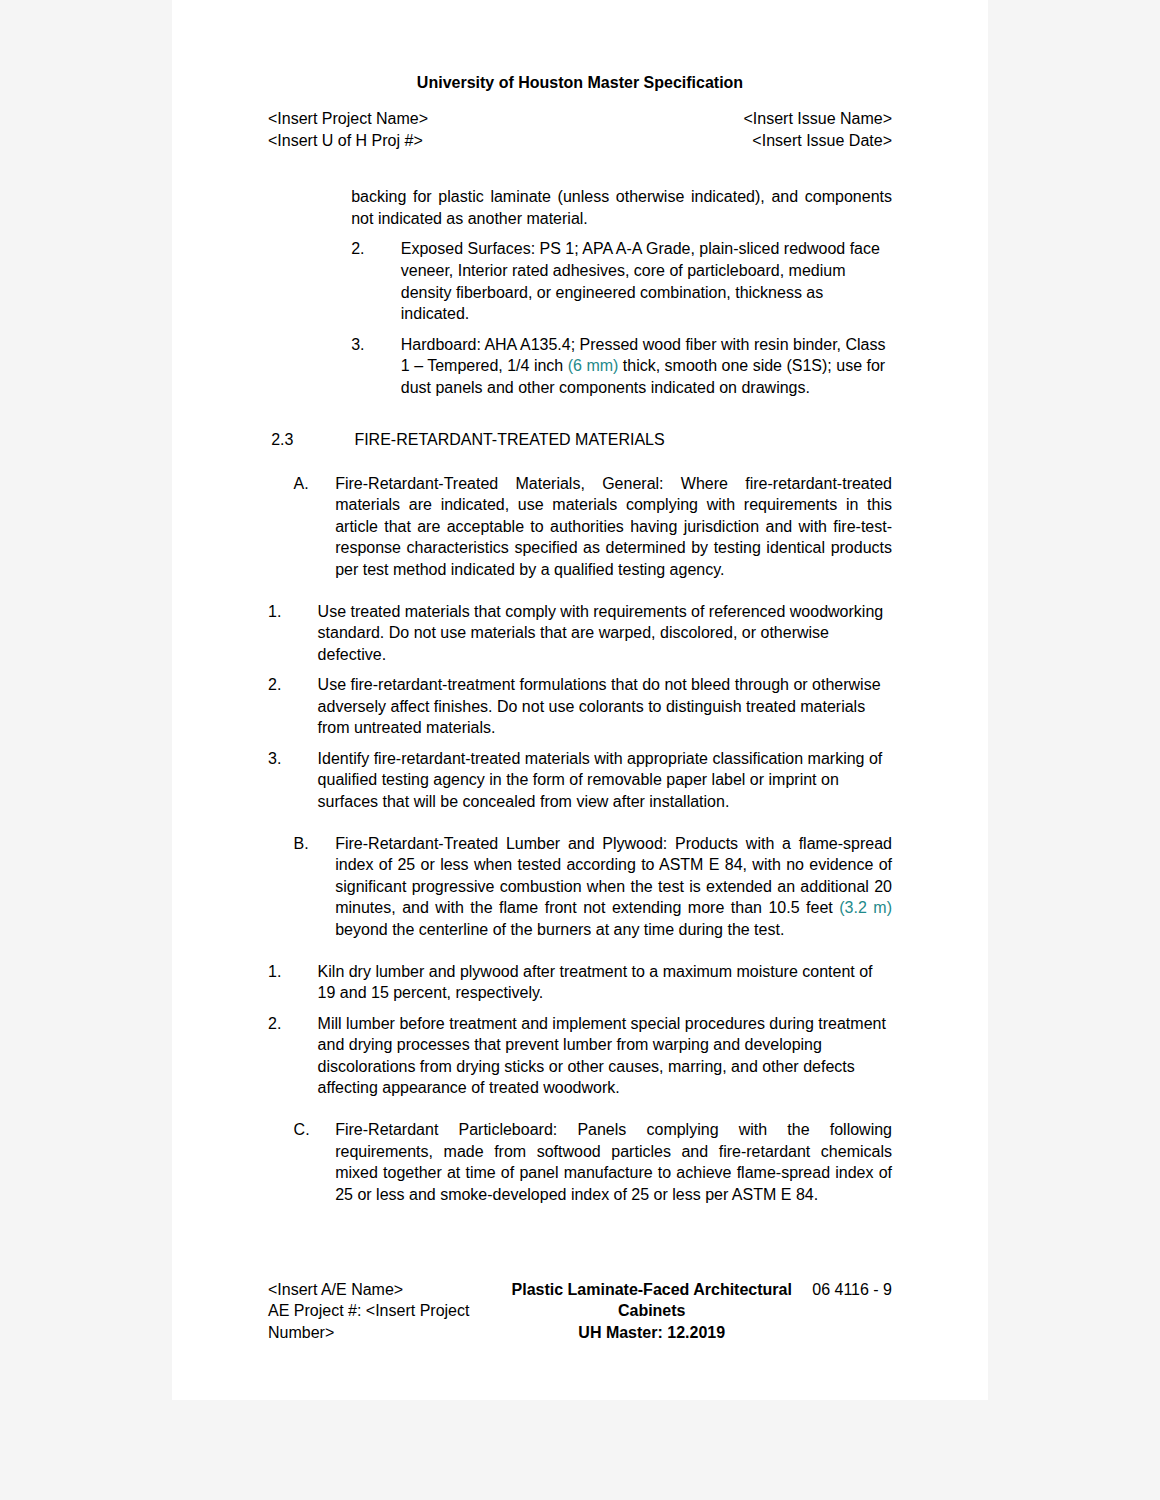University of Houston Master Specification
<Insert Project Name> <Insert Issue Name>
<Insert U of H Proj #> <Insert Issue Date>
backing for plastic laminate (unless otherwise indicated), and components not indicated as another material.
2. Exposed Surfaces: PS 1; APA A-A Grade, plain-sliced redwood face veneer, Interior rated adhesives, core of particleboard, medium density fiberboard, or engineered combination, thickness as indicated.
3. Hardboard: AHA A135.4; Pressed wood fiber with resin binder, Class 1 – Tempered, 1/4 inch (6 mm) thick, smooth one side (S1S); use for dust panels and other components indicated on drawings.
2.3 FIRE-RETARDANT-TREATED MATERIALS
A. Fire-Retardant-Treated Materials, General: Where fire-retardant-treated materials are indicated, use materials complying with requirements in this article that are acceptable to authorities having jurisdiction and with fire-test-response characteristics specified as determined by testing identical products per test method indicated by a qualified testing agency.
1. Use treated materials that comply with requirements of referenced woodworking standard. Do not use materials that are warped, discolored, or otherwise defective.
2. Use fire-retardant-treatment formulations that do not bleed through or otherwise adversely affect finishes. Do not use colorants to distinguish treated materials from untreated materials.
3. Identify fire-retardant-treated materials with appropriate classification marking of qualified testing agency in the form of removable paper label or imprint on surfaces that will be concealed from view after installation.
B. Fire-Retardant-Treated Lumber and Plywood: Products with a flame-spread index of 25 or less when tested according to ASTM E 84, with no evidence of significant progressive combustion when the test is extended an additional 20 minutes, and with the flame front not extending more than 10.5 feet (3.2 m) beyond the centerline of the burners at any time during the test.
1. Kiln dry lumber and plywood after treatment to a maximum moisture content of 19 and 15 percent, respectively.
2. Mill lumber before treatment and implement special procedures during treatment and drying processes that prevent lumber from warping and developing discolorations from drying sticks or other causes, marring, and other defects affecting appearance of treated woodwork.
C. Fire-Retardant Particleboard: Panels complying with the following requirements, made from softwood particles and fire-retardant chemicals mixed together at time of panel manufacture to achieve flame-spread index of 25 or less and smoke-developed index of 25 or less per ASTM E 84.
<Insert A/E Name>
AE Project #: <Insert Project Number>
Plastic Laminate-Faced Architectural Cabinets
UH Master: 12.2019
06 4116 - 9